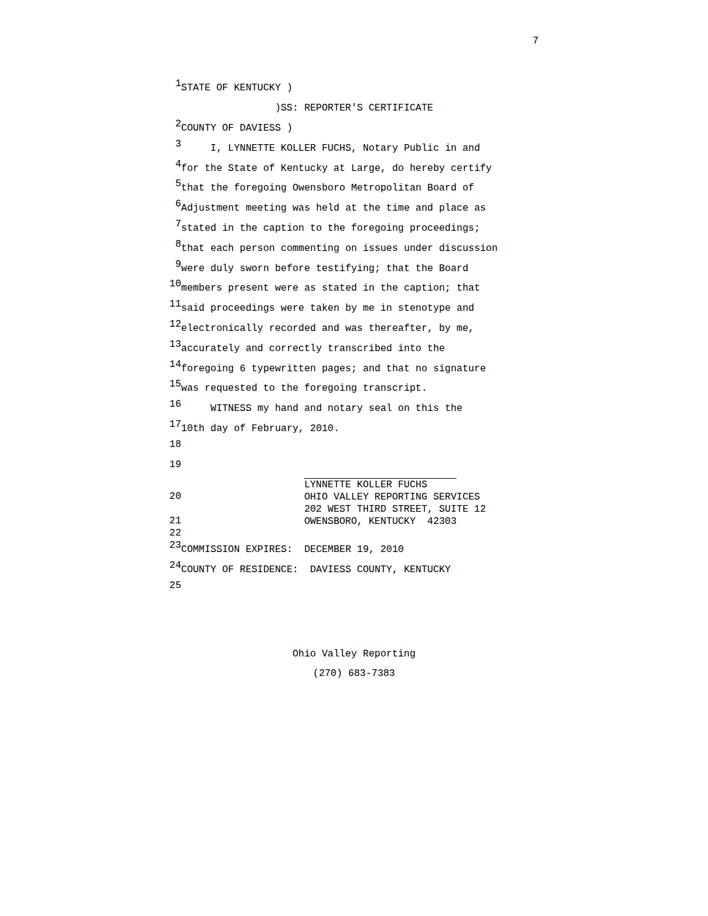7
| 1 | STATE OF KENTUCKY ) |
| | )SS: REPORTER'S CERTIFICATE |
| 2 | COUNTY OF DAVIESS ) |
| 3 | I, LYNNETTE KOLLER FUCHS, Notary Public in and |
| 4 | for the State of Kentucky at Large, do hereby certify |
| 5 | that the foregoing Owensboro Metropolitan Board of |
| 6 | Adjustment meeting was held at the time and place as |
| 7 | stated in the caption to the foregoing proceedings; |
| 8 | that each person commenting on issues under discussion |
| 9 | were duly sworn before testifying; that the Board |
| 10 | members present were as stated in the caption; that |
| 11 | said proceedings were taken by me in stenotype and |
| 12 | electronically recorded and was thereafter, by me, |
| 13 | accurately and correctly transcribed into the |
| 14 | foregoing 6 typewritten pages; and that no signature |
| 15 | was requested to the foregoing transcript. |
| 16 | WITNESS my hand and notary seal on this the |
| 17 | 10th day of February, 2010. |
| 18 | |
| 19 | |
| | LYNNETTE KOLLER FUCHS |
| 20 | OHIO VALLEY REPORTING SERVICES |
| | 202 WEST THIRD STREET, SUITE 12 |
| 21 | OWENSBORO, KENTUCKY 42303 |
| 22 | |
| 23 | COMMISSION EXPIRES: DECEMBER 19, 2010 |
| 24 | COUNTY OF RESIDENCE: DAVIESS COUNTY, KENTUCKY |
| 25 | |
Ohio Valley Reporting
(270) 683-7383